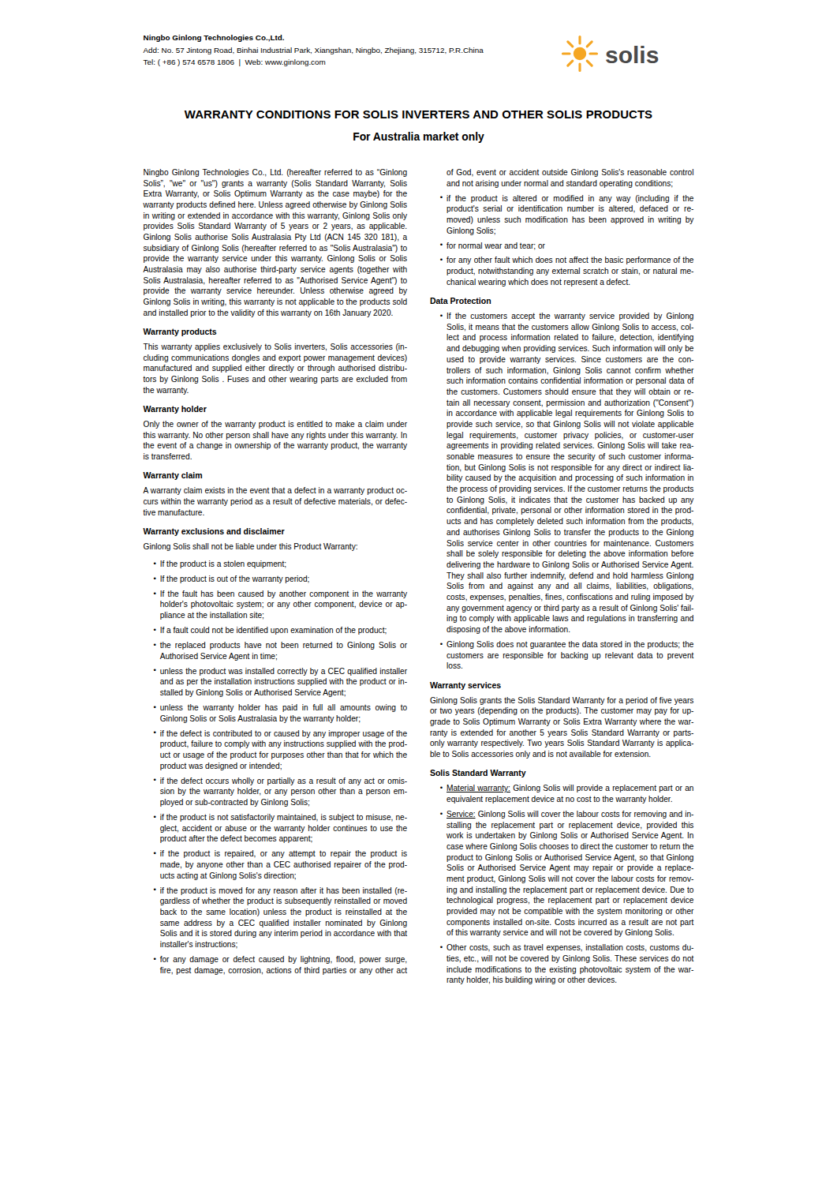Ningbo Ginlong Technologies Co.,Ltd.
Add: No. 57 Jintong Road, Binhai Industrial Park, Xiangshan, Ningbo, Zhejiang, 315712, P.R.China
Tel: ( +86 ) 574 6578 1806 | Web: www.ginlong.com
solis
WARRANTY CONDITIONS FOR SOLIS INVERTERS AND OTHER SOLIS PRODUCTS
For Australia market only
Ningbo Ginlong Technologies Co., Ltd. (hereafter referred to as “Ginlong Solis”, "we" or "us") grants a warranty (Solis Standard Warranty, Solis Extra Warranty, or Solis Optimum Warranty as the case maybe) for the warranty products defined here. Unless agreed otherwise by Ginlong Solis in writing or extended in accordance with this warranty, Ginlong Solis only provides Solis Standard Warranty of 5 years or 2 years, as applicable. Ginlong Solis authorise Solis Australasia Pty Ltd (ACN 145 320 181), a subsidiary of Ginlong Solis (hereafter referred to as "Solis Australasia") to provide the warranty service under this warranty. Ginlong Solis or Solis Australasia may also authorise third-party service agents (together with Solis Australasia, hereafter referred to as "Authorised Service Agent") to provide the warranty service hereunder. Unless otherwise agreed by Ginlong Solis in writing, this warranty is not applicable to the products sold and installed prior to the validity of this warranty on 16th January 2020.
Warranty products
This warranty applies exclusively to Solis inverters, Solis accessories (including communications dongles and export power management devices) manufactured and supplied either directly or through authorised distributors by Ginlong Solis . Fuses and other wearing parts are excluded from the warranty.
Warranty holder
Only the owner of the warranty product is entitled to make a claim under this warranty. No other person shall have any rights under this warranty. In the event of a change in ownership of the warranty product, the warranty is transferred.
Warranty claim
A warranty claim exists in the event that a defect in a warranty product occurs within the warranty period as a result of defective materials, or defective manufacture.
Warranty exclusions and disclaimer
Ginlong Solis shall not be liable under this Product Warranty:
If the product is a stolen equipment;
If the product is out of the warranty period;
If the fault has been caused by another component in the warranty holder's photovoltaic system; or any other component, device or appliance at the installation site;
If a fault could not be identified upon examination of the product;
the replaced products have not been returned to Ginlong Solis or Authorised Service Agent in time;
unless the product was installed correctly by a CEC qualified installer and as per the installation instructions supplied with the product or installed by Ginlong Solis or Authorised Service Agent;
unless the warranty holder has paid in full all amounts owing to Ginlong Solis or Solis Australasia by the warranty holder;
if the defect is contributed to or caused by any improper usage of the product, failure to comply with any instructions supplied with the product or usage of the product for purposes other than that for which the product was designed or intended;
if the defect occurs wholly or partially as a result of any act or omission by the warranty holder, or any person other than a person employed or sub-contracted by Ginlong Solis;
if the product is not satisfactorily maintained, is subject to misuse, neglect, accident or abuse or the warranty holder continues to use the product after the defect becomes apparent;
if the product is repaired, or any attempt to repair the product is made, by anyone other than a CEC authorised repairer of the products acting at Ginlong Solis's direction;
if the product is moved for any reason after it has been installed (regardless of whether the product is subsequently reinstalled or moved back to the same location) unless the product is reinstalled at the same address by a CEC qualified installer nominated by Ginlong Solis and it is stored during any interim period in accordance with that installer's instructions;
for any damage or defect caused by lightning, flood, power surge, fire, pest damage, corrosion, actions of third parties or any other act of God, event or accident outside Ginlong Solis's reasonable control and not arising under normal and standard operating conditions;
if the product is altered or modified in any way (including if the product's serial or identification number is altered, defaced or removed) unless such modification has been approved in writing by Ginlong Solis;
for normal wear and tear; or
for any other fault which does not affect the basic performance of the product, notwithstanding any external scratch or stain, or natural mechanical wearing which does not represent a defect.
Data Protection
If the customers accept the warranty service provided by Ginlong Solis, it means that the customers allow Ginlong Solis to access, collect and process information related to failure, detection, identifying and debugging when providing services. Such information will only be used to provide warranty services. Since customers are the controllers of such information, Ginlong Solis cannot confirm whether such information contains confidential information or personal data of the customers. Customers should ensure that they will obtain or retain all necessary consent, permission and authorization ("Consent") in accordance with applicable legal requirements for Ginlong Solis to provide such service, so that Ginlong Solis will not violate applicable legal requirements, customer privacy policies, or customer-user agreements in providing related services. Ginlong Solis will take reasonable measures to ensure the security of such customer information, but Ginlong Solis is not responsible for any direct or indirect liability caused by the acquisition and processing of such information in the process of providing services. If the customer returns the products to Ginlong Solis, it indicates that the customer has backed up any confidential, private, personal or other information stored in the products and has completely deleted such information from the products, and authorises Ginlong Solis to transfer the products to the Ginlong Solis service center in other countries for maintenance. Customers shall be solely responsible for deleting the above information before delivering the hardware to Ginlong Solis or Authorised Service Agent. They shall also further indemnify, defend and hold harmless Ginlong Solis from and against any and all claims, liabilities, obligations, costs, expenses, penalties, fines, confiscations and ruling imposed by any government agency or third party as a result of Ginlong Solis' failing to comply with applicable laws and regulations in transferring and disposing of the above information.
Ginlong Solis does not guarantee the data stored in the products; the customers are responsible for backing up relevant data to prevent loss.
Warranty services
Ginlong Solis grants the Solis Standard Warranty for a period of five years or two years (depending on the products). The customer may pay for upgrade to Solis Optimum Warranty or Solis Extra Warranty where the warranty is extended for another 5 years Solis Standard Warranty or parts-only warranty respectively. Two years Solis Standard Warranty is applicable to Solis accessories only and is not available for extension.
Solis Standard Warranty
Material warranty: Ginlong Solis will provide a replacement part or an equivalent replacement device at no cost to the warranty holder.
Service: Ginlong Solis will cover the labour costs for removing and installing the replacement part or replacement device, provided this work is undertaken by Ginlong Solis or Authorised Service Agent. In case where Ginlong Solis chooses to direct the customer to return the product to Ginlong Solis or Authorised Service Agent, so that Ginlong Solis or Authorised Service Agent may repair or provide a replacement product, Ginlong Solis will not cover the labour costs for removing and installing the replacement part or replacement device. Due to technological progress, the replacement part or replacement device provided may not be compatible with the system monitoring or other components installed on-site. Costs incurred as a result are not part of this warranty service and will not be covered by Ginlong Solis.
Other costs, such as travel expenses, installation costs, customs duties, etc., will not be covered by Ginlong Solis. These services do not include modifications to the existing photovoltaic system of the warranty holder, his building wiring or other devices.